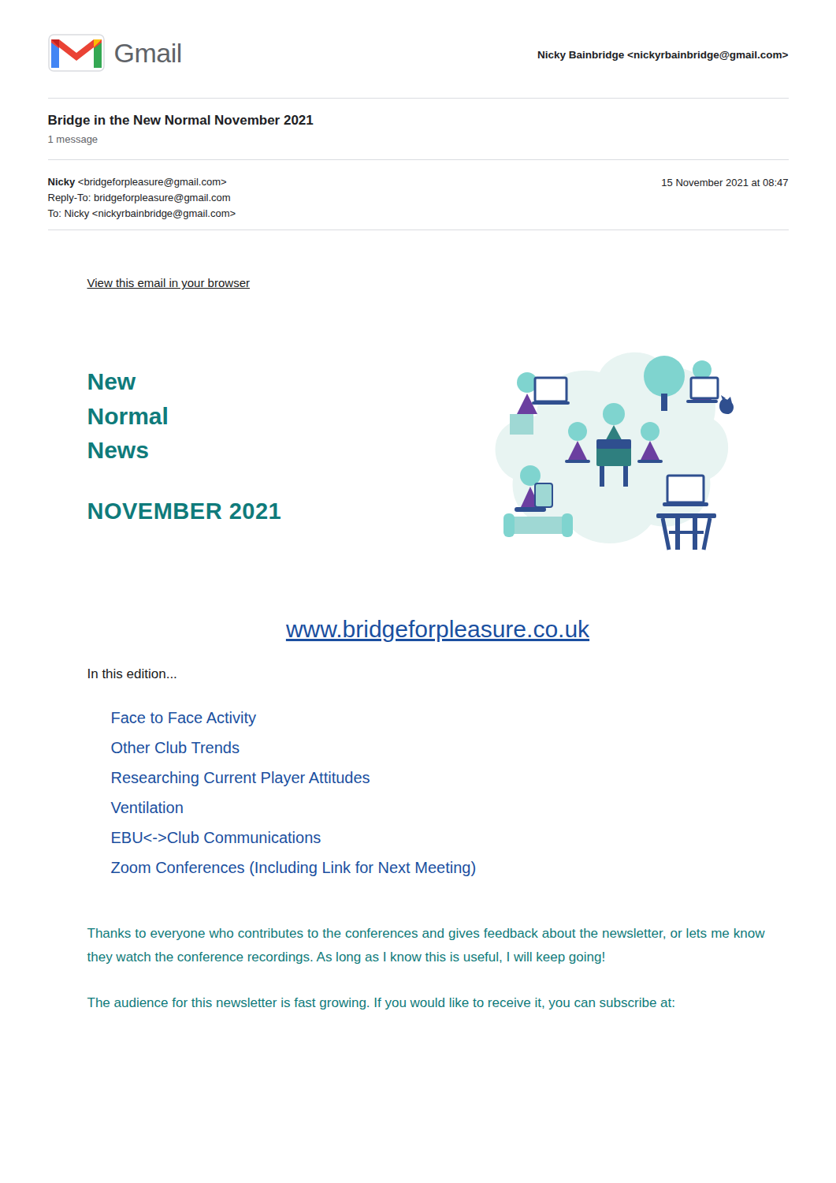Gmail
Nicky Bainbridge <nickyrbainbridge@gmail.com>
Bridge in the New Normal November 2021
1 message
Nicky <bridgeforpleasure@gmail.com>
Reply-To: bridgeforpleasure@gmail.com
To: Nicky <nickyrbainbridge@gmail.com>
15 November 2021 at 08:47
View this email in your browser
New
Normal
News NOVEMBER 2021
www.bridgeforpleasure.co.uk
In this edition...
Face to Face Activity
Other Club Trends
Researching Current Player Attitudes
Ventilation
EBU<->Club Communications
Zoom Conferences (Including Link for Next Meeting)
Thanks to everyone who contributes to the conferences and gives feedback about the newsletter, or lets me know they watch the conference recordings. As long as I know this is useful, I will keep going!
The audience for this newsletter is fast growing. If you would like to receive it, you can subscribe at: